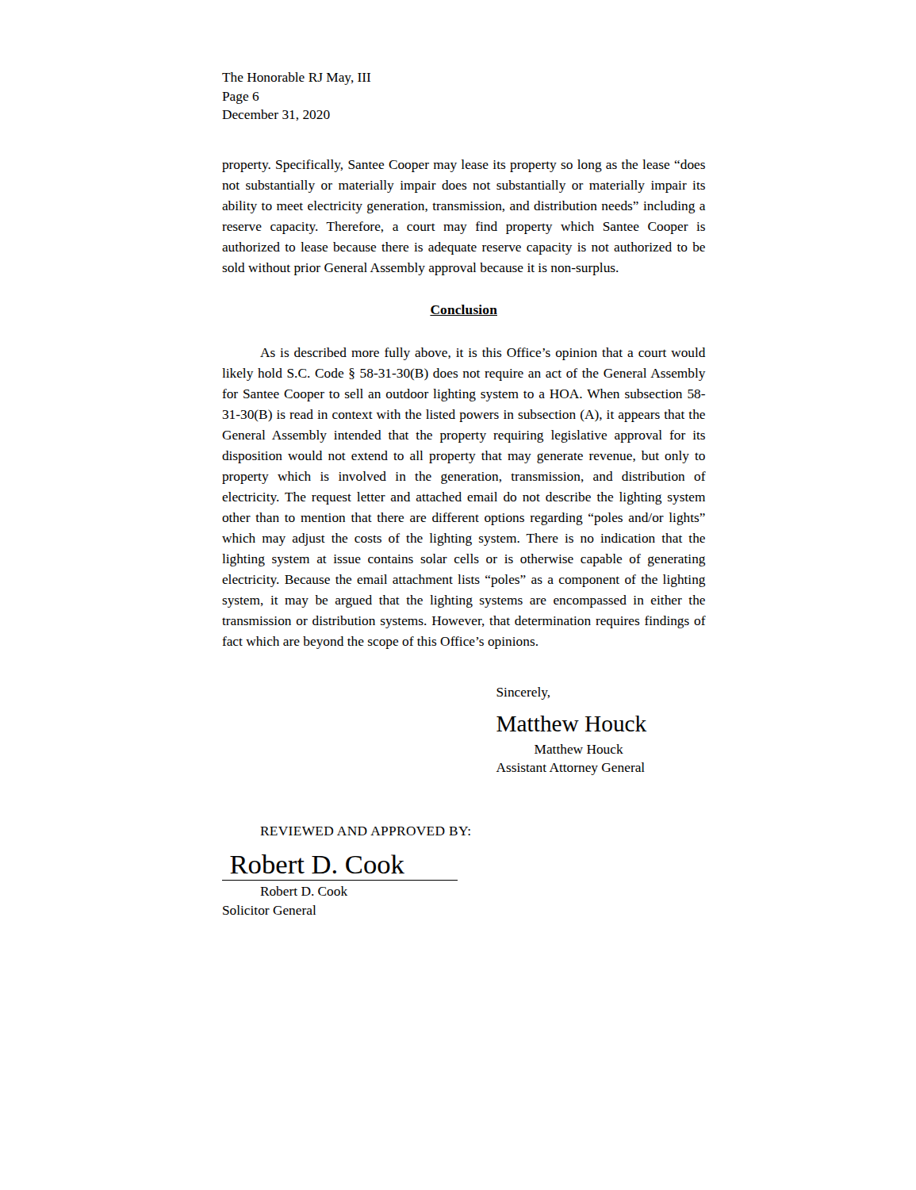The Honorable RJ May, III
Page 6
December 31, 2020
property. Specifically, Santee Cooper may lease its property so long as the lease “does not substantially or materially impair does not substantially or materially impair its ability to meet electricity generation, transmission, and distribution needs” including a reserve capacity. Therefore, a court may find property which Santee Cooper is authorized to lease because there is adequate reserve capacity is not authorized to be sold without prior General Assembly approval because it is non-surplus.
Conclusion
As is described more fully above, it is this Office’s opinion that a court would likely hold S.C. Code § 58-31-30(B) does not require an act of the General Assembly for Santee Cooper to sell an outdoor lighting system to a HOA. When subsection 58-31-30(B) is read in context with the listed powers in subsection (A), it appears that the General Assembly intended that the property requiring legislative approval for its disposition would not extend to all property that may generate revenue, but only to property which is involved in the generation, transmission, and distribution of electricity. The request letter and attached email do not describe the lighting system other than to mention that there are different options regarding “poles and/or lights” which may adjust the costs of the lighting system. There is no indication that the lighting system at issue contains solar cells or is otherwise capable of generating electricity. Because the email attachment lists “poles” as a component of the lighting system, it may be argued that the lighting systems are encompassed in either the transmission or distribution systems. However, that determination requires findings of fact which are beyond the scope of this Office’s opinions.
Sincerely,
Matthew Houck
Matthew Houck
Assistant Attorney General
REVIEWED AND APPROVED BY:
Robert D. Cook
Robert D. Cook
Solicitor General